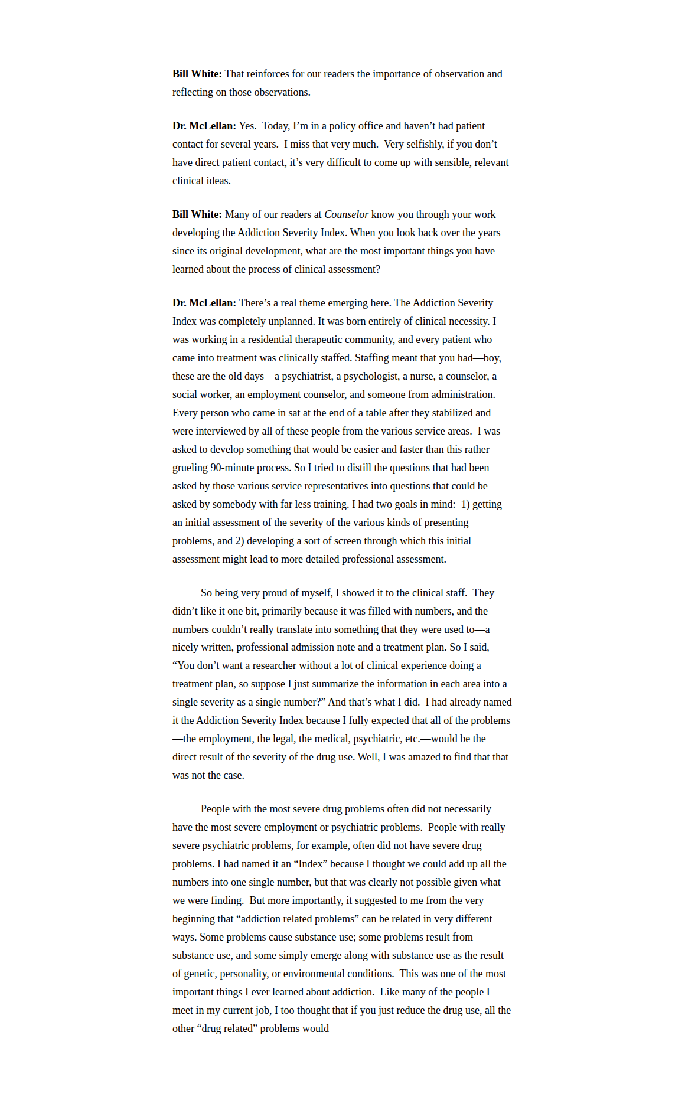Bill White: That reinforces for our readers the importance of observation and reflecting on those observations.
Dr. McLellan: Yes. Today, I’m in a policy office and haven’t had patient contact for several years. I miss that very much. Very selfishly, if you don’t have direct patient contact, it’s very difficult to come up with sensible, relevant clinical ideas.
Bill White: Many of our readers at Counselor know you through your work developing the Addiction Severity Index. When you look back over the years since its original development, what are the most important things you have learned about the process of clinical assessment?
Dr. McLellan: There’s a real theme emerging here. The Addiction Severity Index was completely unplanned. It was born entirely of clinical necessity. I was working in a residential therapeutic community, and every patient who came into treatment was clinically staffed. Staffing meant that you had—boy, these are the old days—a psychiatrist, a psychologist, a nurse, a counselor, a social worker, an employment counselor, and someone from administration. Every person who came in sat at the end of a table after they stabilized and were interviewed by all of these people from the various service areas. I was asked to develop something that would be easier and faster than this rather grueling 90-minute process. So I tried to distill the questions that had been asked by those various service representatives into questions that could be asked by somebody with far less training. I had two goals in mind: 1) getting an initial assessment of the severity of the various kinds of presenting problems, and 2) developing a sort of screen through which this initial assessment might lead to more detailed professional assessment.
So being very proud of myself, I showed it to the clinical staff. They didn’t like it one bit, primarily because it was filled with numbers, and the numbers couldn’t really translate into something that they were used to—a nicely written, professional admission note and a treatment plan. So I said, “You don’t want a researcher without a lot of clinical experience doing a treatment plan, so suppose I just summarize the information in each area into a single severity as a single number?” And that’s what I did. I had already named it the Addiction Severity Index because I fully expected that all of the problems—the employment, the legal, the medical, psychiatric, etc.—would be the direct result of the severity of the drug use. Well, I was amazed to find that that was not the case.
People with the most severe drug problems often did not necessarily have the most severe employment or psychiatric problems. People with really severe psychiatric problems, for example, often did not have severe drug problems. I had named it an “Index” because I thought we could add up all the numbers into one single number, but that was clearly not possible given what we were finding. But more importantly, it suggested to me from the very beginning that “addiction related problems” can be related in very different ways. Some problems cause substance use; some problems result from substance use, and some simply emerge along with substance use as the result of genetic, personality, or environmental conditions. This was one of the most important things I ever learned about addiction. Like many of the people I meet in my current job, I too thought that if you just reduce the drug use, all the other “drug related” problems would